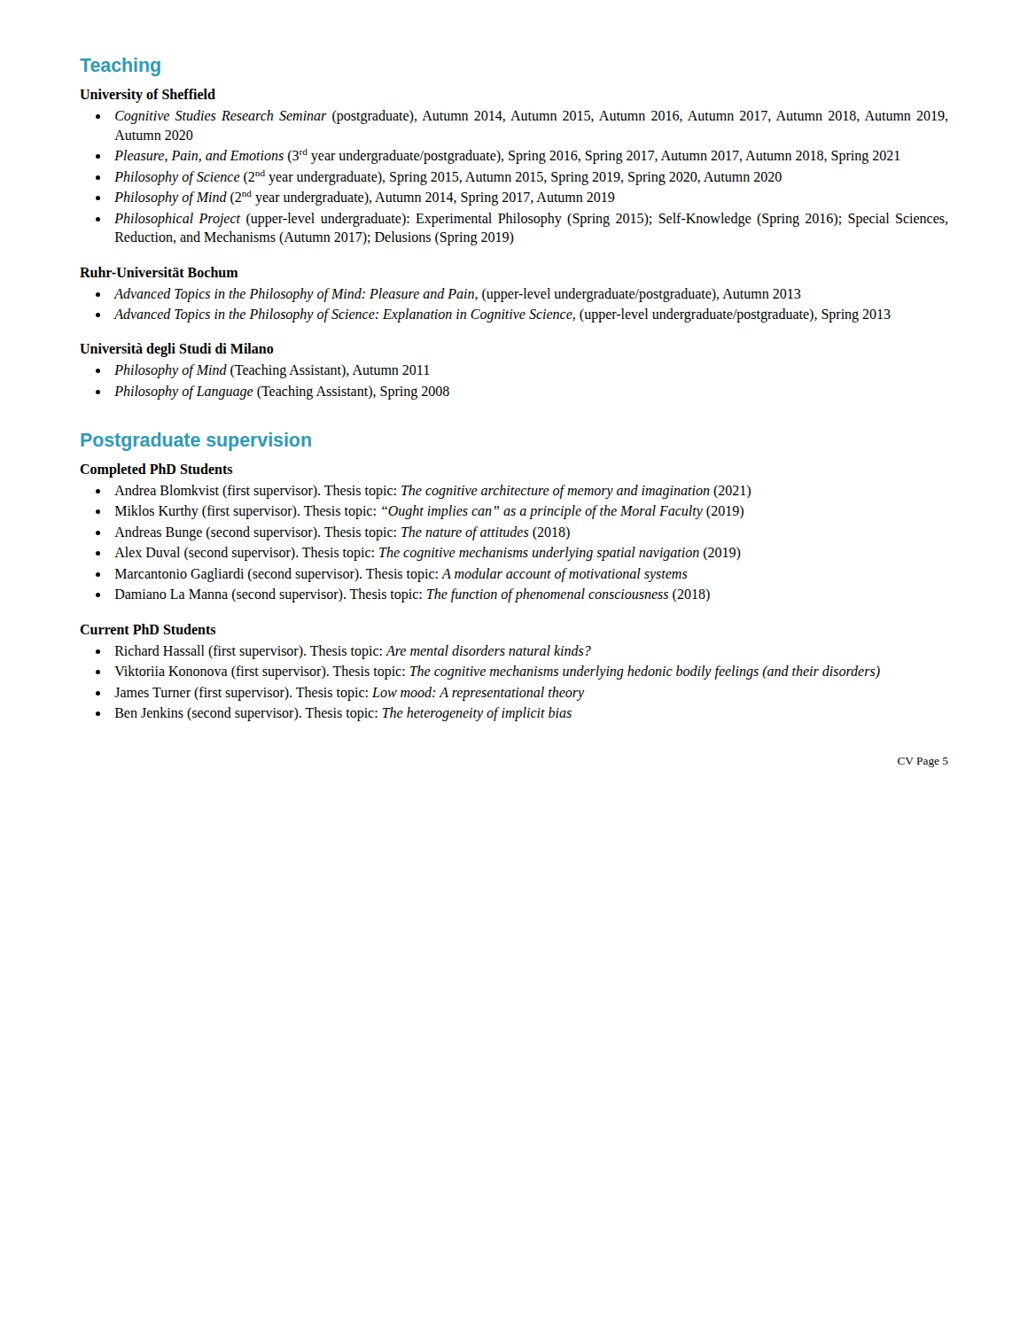Teaching
University of Sheffield
Cognitive Studies Research Seminar (postgraduate), Autumn 2014, Autumn 2015, Autumn 2016, Autumn 2017, Autumn 2018, Autumn 2019, Autumn 2020
Pleasure, Pain, and Emotions (3rd year undergraduate/postgraduate), Spring 2016, Spring 2017, Autumn 2017, Autumn 2018, Spring 2021
Philosophy of Science (2nd year undergraduate), Spring 2015, Autumn 2015, Spring 2019, Spring 2020, Autumn 2020
Philosophy of Mind (2nd year undergraduate), Autumn 2014, Spring 2017, Autumn 2019
Philosophical Project (upper-level undergraduate): Experimental Philosophy (Spring 2015); Self-Knowledge (Spring 2016); Special Sciences, Reduction, and Mechanisms (Autumn 2017); Delusions (Spring 2019)
Ruhr-Universität Bochum
Advanced Topics in the Philosophy of Mind: Pleasure and Pain, (upper-level undergraduate/postgraduate), Autumn 2013
Advanced Topics in the Philosophy of Science: Explanation in Cognitive Science, (upper-level undergraduate/postgraduate), Spring 2013
Università degli Studi di Milano
Philosophy of Mind (Teaching Assistant), Autumn 2011
Philosophy of Language (Teaching Assistant), Spring 2008
Postgraduate supervision
Completed PhD Students
Andrea Blomkvist (first supervisor). Thesis topic: The cognitive architecture of memory and imagination (2021)
Miklos Kurthy (first supervisor). Thesis topic: “Ought implies can” as a principle of the Moral Faculty (2019)
Andreas Bunge (second supervisor). Thesis topic: The nature of attitudes (2018)
Alex Duval (second supervisor). Thesis topic: The cognitive mechanisms underlying spatial navigation (2019)
Marcantonio Gagliardi (second supervisor). Thesis topic: A modular account of motivational systems
Damiano La Manna (second supervisor). Thesis topic: The function of phenomenal consciousness (2018)
Current PhD Students
Richard Hassall (first supervisor). Thesis topic: Are mental disorders natural kinds?
Viktoriia Kononova (first supervisor). Thesis topic: The cognitive mechanisms underlying hedonic bodily feelings (and their disorders)
James Turner (first supervisor). Thesis topic: Low mood: A representational theory
Ben Jenkins (second supervisor). Thesis topic: The heterogeneity of implicit bias
CV Page 5